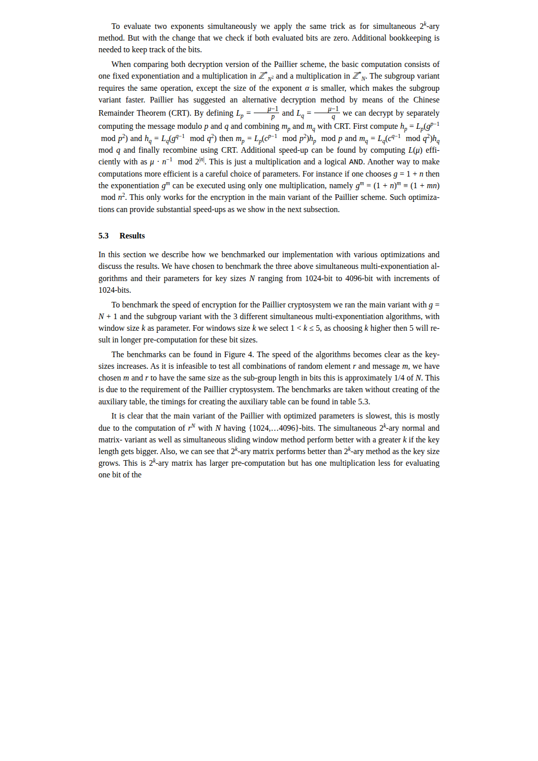To evaluate two exponents simultaneously we apply the same trick as for simultaneous 2k-ary method. But with the change that we check if both evaluated bits are zero. Additional bookkeeping is needed to keep track of the bits.
When comparing both decryption version of the Paillier scheme, the basic computation consists of one fixed exponentiation and a multiplication in ℤ*N2 and a multiplication in ℤ*N. The subgroup variant requires the same operation, except the size of the exponent α is smaller, which makes the subgroup variant faster. Paillier has suggested an alternative decryption method by means of the Chinese Remainder Theorem (CRT). By defining Lp = μ−1 p and Lq = μ−1 q we can decrypt by separately computing the message modulo p and q and combining mp and mq with CRT. First compute hp = Lp(gp−1 mod p2) and hq = Lq(gq−1 mod q2) then mp = Lp(cp−1 mod p2)hp mod p and mq = Lq(cq−1 mod q2)hq mod q and finally recombine using CRT. Additional speed-up can be found by computing L(μ) efficiently with as μ · n−1 mod 2|n|. This is just a multiplication and a logical AND. Another way to make computations more efficient is a careful choice of parameters. For instance if one chooses g = 1 + n then the exponentiation gm can be executed using only one multiplication, namely gm = (1 + n)m ≡ (1 + mn) mod n2. This only works for the encryption in the main variant of the Paillier scheme. Such optimizations can provide substantial speed-ups as we show in the next subsection.
5.3 Results
In this section we describe how we benchmarked our implementation with various optimizations and discuss the results. We have chosen to benchmark the three above simultaneous multi-exponentiation algorithms and their parameters for key sizes N ranging from 1024-bit to 4096-bit with increments of 1024-bits.
To benchmark the speed of encryption for the Paillier cryptosystem we ran the main variant with g = N + 1 and the subgroup variant with the 3 different simultaneous multi-exponentiation algorithms, with window size k as parameter. For windows size k we select 1 < k ≤ 5, as choosing k higher then 5 will result in longer pre-computation for these bit sizes.
The benchmarks can be found in Figure 4. The speed of the algorithms becomes clear as the key-sizes increases. As it is infeasible to test all combinations of random element r and message m, we have chosen m and r to have the same size as the sub-group length in bits this is approximately 1/4 of N. This is due to the requirement of the Paillier cryptosystem. The benchmarks are taken without creating of the auxiliary table, the timings for creating the auxiliary table can be found in table 5.3.
It is clear that the main variant of the Paillier with optimized parameters is slowest, this is mostly due to the computation of rN with N having {1024,…4096}-bits. The simultaneous 2k-ary normal and matrix- variant as well as simultaneous sliding window method perform better with a greater k if the key length gets bigger. Also, we can see that 2k-ary matrix performs better than 2k-ary method as the key size grows. This is 2k-ary matrix has larger pre-computation but has one multiplication less for evaluating one bit of the